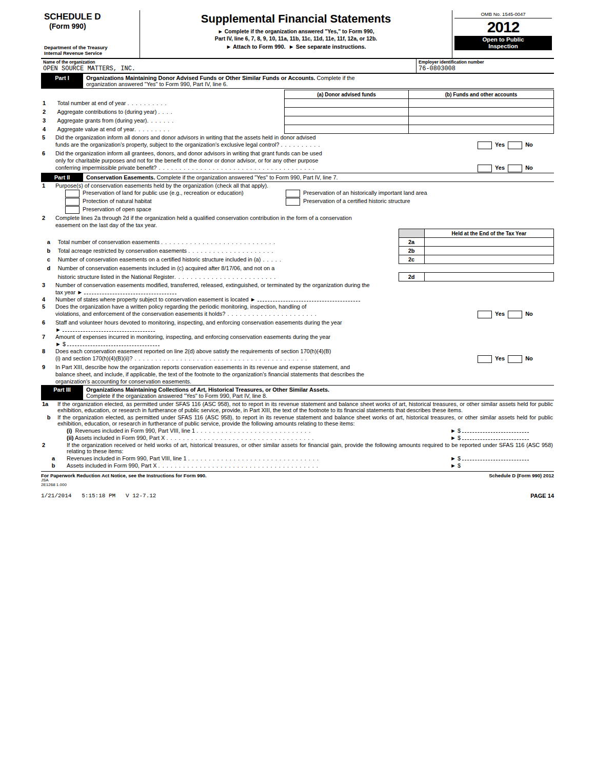SCHEDULE D
(Form 990)
Department of the Treasury
Internal Revenue Service
Supplemental Financial Statements
► Complete if the organization answered "Yes," to Form 990,
Part IV, line 6, 7, 8, 9, 10, 11a, 11b, 11c, 11d, 11e, 11f, 12a, or 12b.
► Attach to Form 990. ► See separate instructions.
OMB No. 1545-0047
2012
Open to Public
Inspection
Name of the organization
OPEN SOURCE MATTERS, INC.
Employer identification number
76-0803008
Part I
Organizations Maintaining Donor Advised Funds or Other Similar Funds or Accounts. Complete if the organization answered "Yes" to Form 990, Part IV, line 6.
| | | (a) Donor advised funds | (b) Funds and other accounts |
| 1 | Total number at end of year . . . . . . . . . . | | |
| 2 | Aggregate contributions to (during year) . . . . | | |
| 3 | Aggregate grants from (during year) . . . . . . . | | |
| 4 | Aggregate value at end of year . . . . . . . . . | | |
| 5 | Did the organization inform all donors and donor advisors in writing that the assets held in donor advised | |
| | funds are the organization's property, subject to the organization's exclusive legal control? . . . . . . . . . . | Yes No |
| 6 | Did the organization inform all grantees, donors, and donor advisors in writing that grant funds can be used | |
| | only for charitable purposes and not for the benefit of the donor or donor advisor, or for any other purpose | |
| | conferring impermissible private benefit? . . . . . . . . . . . . . . . . . . . . . . . . . . . . . . . . . . . . . . | Yes No |
Part II
Conservation Easements. Complete if the organization answered "Yes" to Form 990, Part IV, line 7.
| 1 | Purpose(s) of conservation easements held by the organization (check all that apply). |
Preservation of land for public use (e.g., recreation or education)
Preservation of an historically important land area
Protection of natural habitat
Preservation of a certified historic structure
Preservation of open space
| 2 | Complete lines 2a through 2d if the organization held a qualified conservation contribution in the form of a conservation |
| | easement on the last day of the tax year. |
| | | | Held at the End of the Tax Year |
| a | Total number of conservation easements . . . . . . . . . . . . . . . . . . . . . . . . . . . . | 2a | |
| b | Total acreage restricted by conservation easements . . . . . . . . . . . . . . . . . . . . . | 2b | |
| c | Number of conservation easements on a certified historic structure included in (a) . . . . . | 2c | |
| d | Number of conservation easements included in (c) acquired after 8/17/06, and not on a | | |
| | historic structure listed in the National Register . . . . . . . . . . . . . . . . . . . . . . . . . | 2d | |
| 3 | Number of conservation easements modified, transferred, released, extinguished, or terminated by the organization during the |
| | tax year ► |
| 4 | Number of states where property subject to conservation easement is located ► |
| 5 | Does the organization have a written policy regarding the periodic monitoring, inspection, handling of | |
| | violations, and enforcement of the conservation easements it holds? . . . . . . . . . . . . . . . . . . . . . . | Yes No |
| 6 | Staff and volunteer hours devoted to monitoring, inspecting, and enforcing conservation easements during the year |
| | ► |
| 7 | Amount of expenses incurred in monitoring, inspecting, and enforcing conservation easements during the year |
| | ► $ |
| 8 | Does each conservation easement reported on line 2(d) above satisfy the requirements of section 170(h)(4)(B) | |
| | (i) and section 170(h)(4)(B)(ii)? . . . . . . . . . . . . . . . . . . . . . . . . . . . . . . . . . . . . . . . . . . | Yes No |
| 9 | In Part XIII, describe how the organization reports conservation easements in its revenue and expense statement, and |
| | balance sheet, and include, if applicable, the text of the footnote to the organization's financial statements that describes the |
| | organization's accounting for conservation easements. |
Part III
Organizations Maintaining Collections of Art, Historical Treasures, or Other Similar Assets. Complete if the organization answered "Yes" to Form 990, Part IV, line 8.
| 1a | If the organization elected, as permitted under SFAS 116 (ASC 958), not to report in its revenue statement and balance sheet works of art, historical treasures, or other similar assets held for public exhibition, education, or research in furtherance of public service, provide, in Part XIII, the text of the footnote to its financial statements that describes these items. |
| b | If the organization elected, as permitted under SFAS 116 (ASC 958), to report in its revenue statement and balance sheet works of art, historical treasures, or other similar assets held for public exhibition, education, or research in furtherance of public service, provide the following amounts relating to these items: |
| | (i) Revenues included in Form 990, Part VIII, line 1 . . . . . . . . . . . . . . . . . . . . . . . . . . . . | ► $ |
| | (ii) Assets included in Form 990, Part X . . . . . . . . . . . . . . . . . . . . . . . . . . . . . . . . . . . . | ► $ |
| 2 | If the organization received or held works of art, historical treasures, or other similar assets for financial gain, provide the following amounts required to be reported under SFAS 116 (ASC 958) relating to these items: |
| a | Revenues included in Form 990, Part VIII, line 1 . . . . . . . . . . . . . . . . . . . . . . . . . . . . . . . . | ► $ |
| b | Assets included in Form 990, Part X . . . . . . . . . . . . . . . . . . . . . . . . . . . . . . . . . . . . . . . | ► $ |
For Paperwork Reduction Act Notice, see the Instructions for Form 990.
Schedule D (Form 990) 2012
JSA
2E1268 1.000
1/21/2014 5:15:18 PM V 12-7.12
PAGE 14